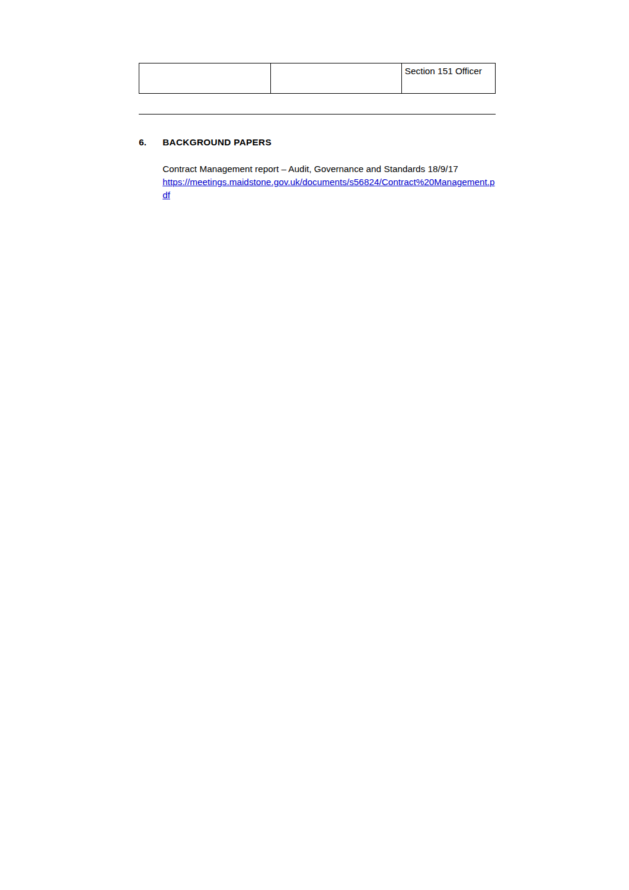| | | Section 151 Officer |
6.
BACKGROUND PAPERS
Contract Management report – Audit, Governance and Standards 18/9/17
https://meetings.maidstone.gov.uk/documents/s56824/Contract%20Management.pdf